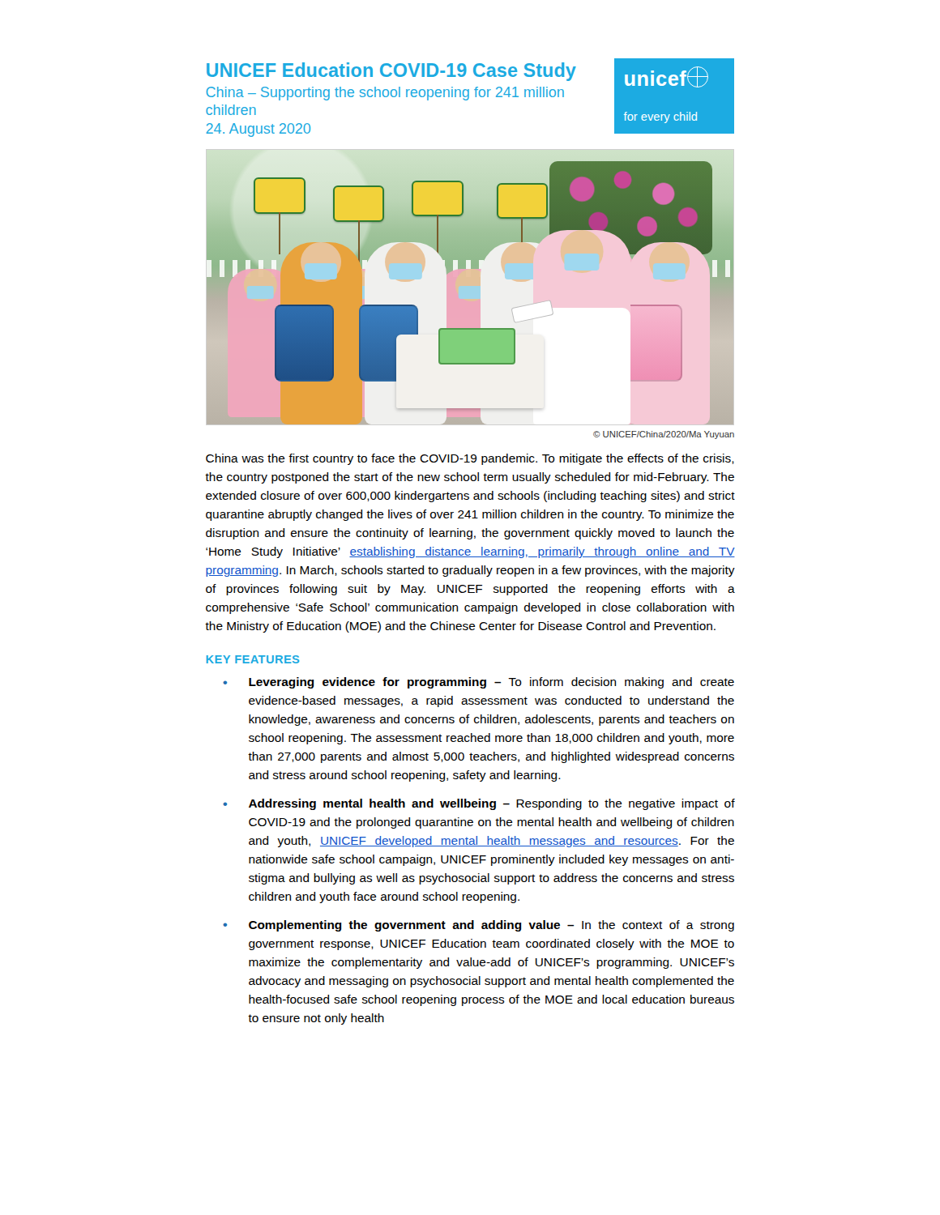UNICEF Education COVID-19 Case Study
China – Supporting the school reopening for 241 million children
24. August 2020
unicef
for every child
© UNICEF/China/2020/Ma Yuyuan
China was the first country to face the COVID-19 pandemic. To mitigate the effects of the crisis, the country postponed the start of the new school term usually scheduled for mid-February. The extended closure of over 600,000 kindergartens and schools (including teaching sites) and strict quarantine abruptly changed the lives of over 241 million children in the country. To minimize the disruption and ensure the continuity of learning, the government quickly moved to launch the ‘Home Study Initiative’ establishing distance learning, primarily through online and TV programming. In March, schools started to gradually reopen in a few provinces, with the majority of provinces following suit by May. UNICEF supported the reopening efforts with a comprehensive ‘Safe School’ communication campaign developed in close collaboration with the Ministry of Education (MOE) and the Chinese Center for Disease Control and Prevention.
Key features
Leveraging evidence for programming – To inform decision making and create evidence-based messages, a rapid assessment was conducted to understand the knowledge, awareness and concerns of children, adolescents, parents and teachers on school reopening. The assessment reached more than 18,000 children and youth, more than 27,000 parents and almost 5,000 teachers, and highlighted widespread concerns and stress around school reopening, safety and learning.
Addressing mental health and wellbeing – Responding to the negative impact of COVID-19 and the prolonged quarantine on the mental health and wellbeing of children and youth, UNICEF developed mental health messages and resources. For the nationwide safe school campaign, UNICEF prominently included key messages on anti-stigma and bullying as well as psychosocial support to address the concerns and stress children and youth face around school reopening.
Complementing the government and adding value – In the context of a strong government response, UNICEF Education team coordinated closely with the MOE to maximize the complementarity and value-add of UNICEF’s programming. UNICEF’s advocacy and messaging on psychosocial support and mental health complemented the health-focused safe school reopening process of the MOE and local education bureaus to ensure not only health